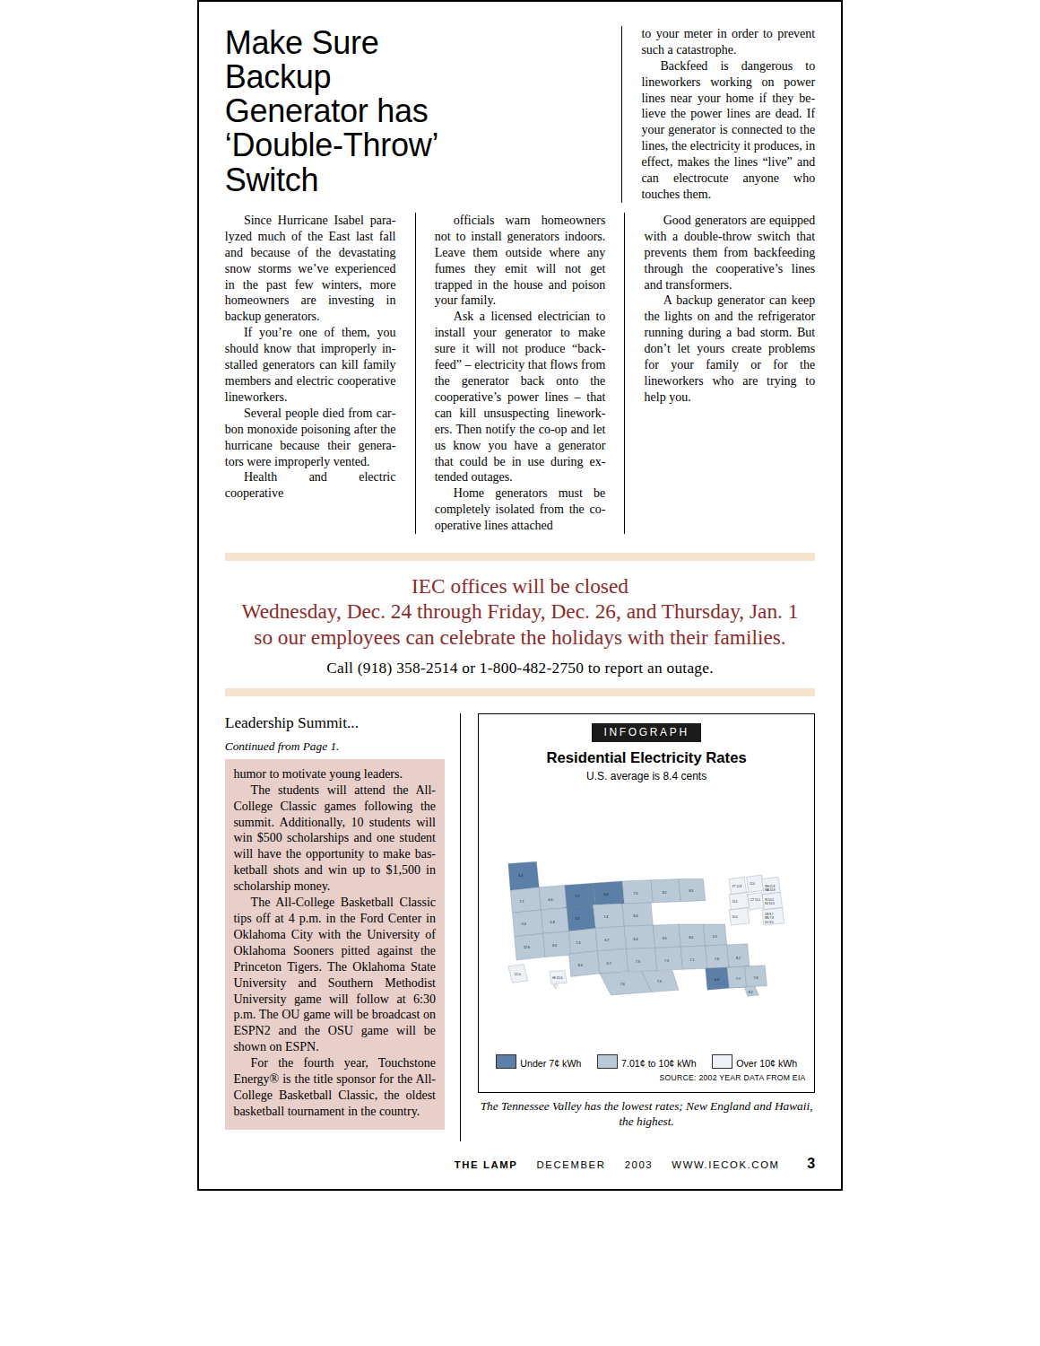Make Sure Backup Generator has ‘Double-Throw’ Switch
to your meter in order to prevent such a catastrophe.
Backfeed is dangerous to lineworkers working on power lines near your home if they believe the power lines are dead. If your generator is connected to the lines, the electricity it produces, in effect, makes the lines “live” and can electrocute anyone who touches them.
Since Hurricane Isabel paralyzed much of the East last fall and because of the devastating snow storms we’ve experienced in the past few winters, more homeowners are investing in backup generators.
If you’re one of them, you should know that improperly installed generators can kill family members and electric cooperative lineworkers.
Several people died from carbon monoxide poisoning after the hurricane because their generators were improperly vented.
Health and electric cooperative
officials warn homeowners not to install generators indoors. Leave them outside where any fumes they emit will not get trapped in the house and poison your family.
Ask a licensed electrician to install your generator to make sure it will not produce “backfeed” – electricity that flows from the generator back onto the cooperative’s power lines – that can kill unsuspecting lineworkers. Then notify the co-op and let us know you have a generator that could be in use during extended outages.
Home generators must be completely isolated from the cooperative lines attached
Good generators are equipped with a double-throw switch that prevents them from backfeeding through the cooperative’s lines and transformers.
A backup generator can keep the lights on and the refrigerator running during a bad storm. But don’t let yours create problems for your family or for the lineworkers who are trying to help you.
IEC offices will be closed Wednesday, Dec. 24 through Friday, Dec. 26, and Thursday, Jan. 1 so our employees can celebrate the holidays with their families.
Call (918) 358-2514 or 1-800-482-2750 to report an outage.
Leadership Summit...
Continued from Page 1.
humor to motivate young leaders.
The students will attend the All-College Classic games following the summit. Additionally, 10 students will win $500 scholarships and one student will have the opportunity to make basketball shots and win up to $1,500 in scholarship money.
The All-College Basketball Classic tips off at 4 p.m. in the Ford Center in Oklahoma City with the University of Oklahoma Sooners pitted against the Princeton Tigers. The Oklahoma State University and Southern Methodist University game will follow at 6:30 p.m. The OU game will be broadcast on ESPN2 and the OSU game will be shown on ESPN.
For the fourth year, Touchstone Energy® is the title sponsor for the All-College Basketball Classic, the oldest basketball tournament in the country.
INFOGRAPH
Residential Electricity Rates
U.S. average is 8.4 cents
6.3 7.1 6.6 7.2 6.4 7.5 8.2 8.3 7.0 7.4 8.4 9.4 6.8 7.4 6.7 8.4 6.9 8.0 5.5 12.6 8.3 8.6 6.7 7.3 7.3 7.1 7.6 8.2 7.6 7.3 6.4 8.2 7.7 7.8 8.2 VT 12.8 12.0 NH 11.8 MA 10.9 13.5 RI 10.2 NJ 10.4 CT 11.0 10.0 DE 8.7 MD 7.8 DC 8.0 12.0 HI 15.6
Under 7¢ kWh 7.01¢ to 10¢ kWh Over 10¢ kWh
SOURCE: 2002 YEAR DATA FROM EIA
The Tennessee Valley has the lowest rates; New England and Hawaii, the highest.
THE LAMP DECEMBER 2003 WWW.IECOK.COM 3